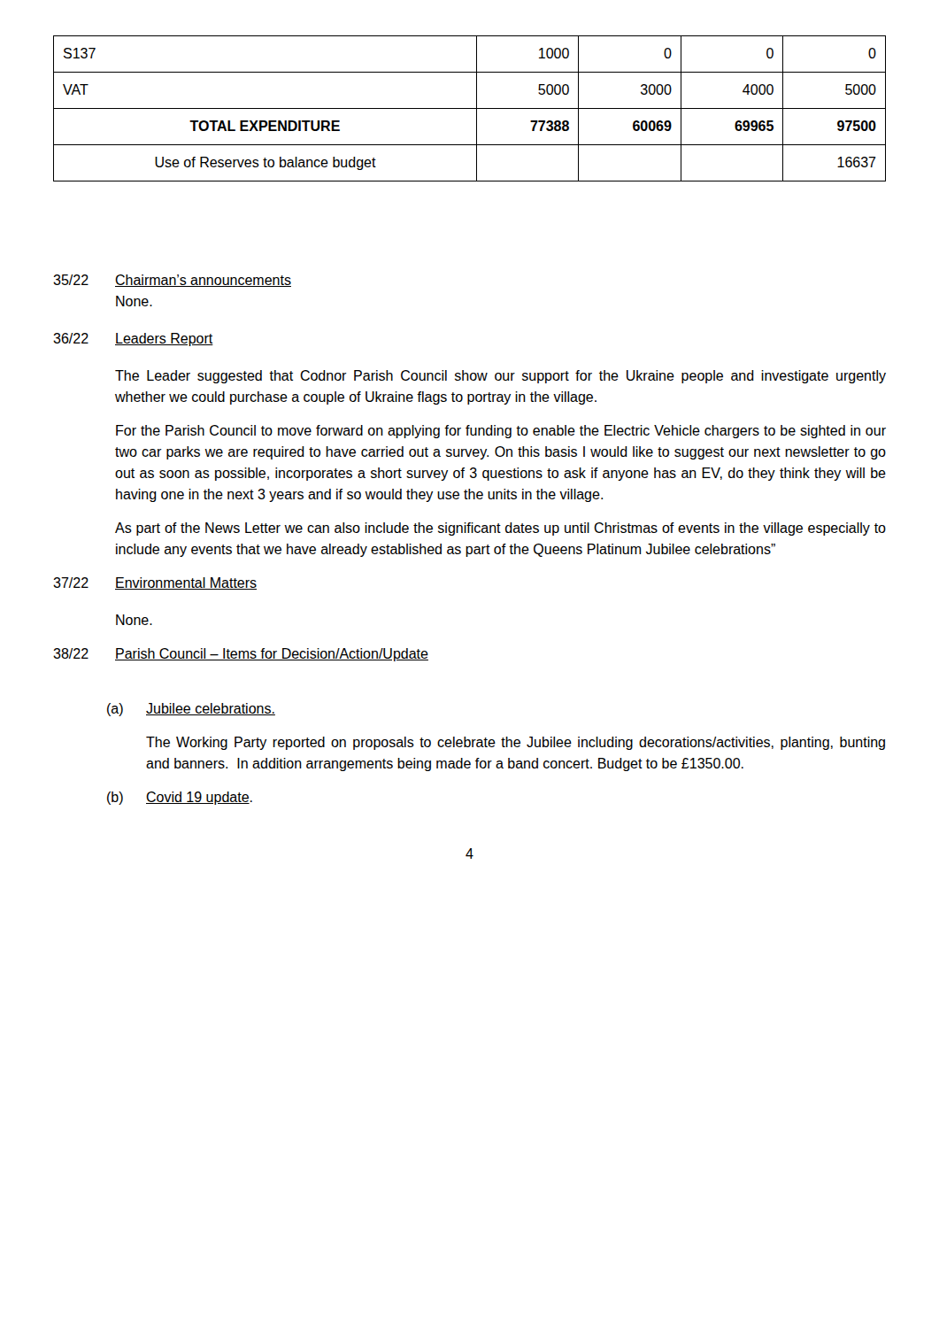| S137 | 1000 | 0 | 0 | 0 |
| VAT | 5000 | 3000 | 4000 | 5000 |
| TOTAL EXPENDITURE | 77388 | 60069 | 69965 | 97500 |
| Use of Reserves to balance budget | | | | 16637 |
35/22
Chairman’s announcements
None.
36/22
Leaders Report
The Leader suggested that Codnor Parish Council show our support for the Ukraine people and investigate urgently whether we could purchase a couple of Ukraine flags to portray in the village.
For the Parish Council to move forward on applying for funding to enable the Electric Vehicle chargers to be sighted in our two car parks we are required to have carried out a survey. On this basis I would like to suggest our next newsletter to go out as soon as possible, incorporates a short survey of 3 questions to ask if anyone has an EV, do they think they will be having one in the next 3 years and if so would they use the units in the village.
As part of the News Letter we can also include the significant dates up until Christmas of events in the village especially to include any events that we have already established as part of the Queens Platinum Jubilee celebrations”
37/22
Environmental Matters
None.
38/22
Parish Council – Items for Decision/Action/Update
(a)
Jubilee celebrations.
The Working Party reported on proposals to celebrate the Jubilee including decorations/activities, planting, bunting and banners. In addition arrangements being made for a band concert. Budget to be £1350.00.
(b)
Covid 19 update.
4